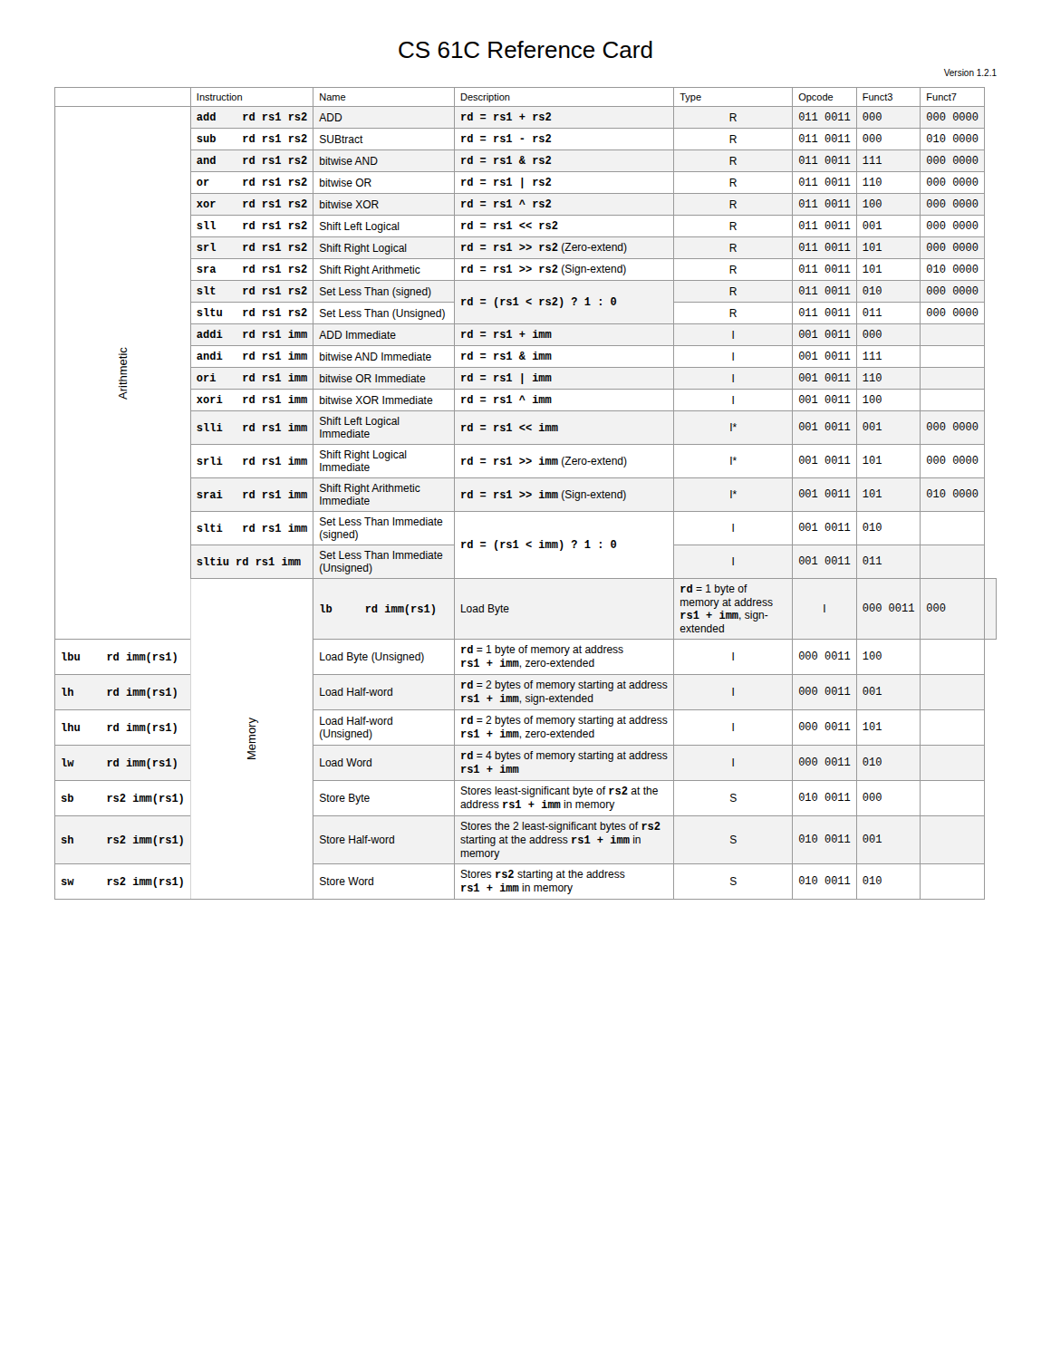CS 61C Reference Card
Version 1.2.1
| | Instruction | Name | Description | Type | Opcode | Funct3 | Funct7 |
| --- | --- | --- | --- | --- | --- | --- | --- |
| Arithmetic | add rd rs1 rs2 | ADD | rd = rs1 + rs2 | R | 011 0011 | 000 | 000 0000 |
| sub rd rs1 rs2 | SUBtract | rd = rs1 - rs2 | R | 011 0011 | 000 | 010 0000 |
| and rd rs1 rs2 | bitwise AND | rd = rs1 & rs2 | R | 011 0011 | 111 | 000 0000 |
| or rd rs1 rs2 | bitwise OR | rd = rs1 / rs2 | R | 011 0011 | 110 | 000 0000 |
| xor rd rs1 rs2 | bitwise XOR | rd = rs1 ^ rs2 | R | 011 0011 | 100 | 000 0000 |
| sll rd rs1 rs2 | Shift Left Logical | rd = rs1 << rs2 | R | 011 0011 | 001 | 000 0000 |
| srl rd rs1 rs2 | Shift Right Logical | rd = rs1 >> rs2 (Zero-extend) | R | 011 0011 | 101 | 000 0000 |
| sra rd rs1 rs2 | Shift Right Arithmetic | rd = rs1 >> rs2 (Sign-extend) | R | 011 0011 | 101 | 010 0000 |
| slt rd rs1 rs2 | Set Less Than (signed) | rd = (rs1 < rs2) ? 1 : 0 | R | 011 0011 | 010 | 000 0000 |
| sltu rd rs1 rs2 | Set Less Than (Unsigned) | R | 011 0011 | 011 | 000 0000 |
| addi rd rs1 imm | ADD Immediate | rd = rs1 + imm | I | 001 0011 | 000 | |
| andi rd rs1 imm | bitwise AND Immediate | rd = rs1 & imm | I | 001 0011 | 111 | |
| ori rd rs1 imm | bitwise OR Immediate | rd = rs1 / imm | I | 001 0011 | 110 | |
| xori rd rs1 imm | bitwise XOR Immediate | rd = rs1 ^ imm | I | 001 0011 | 100 | |
| slli rd rs1 imm | Shift Left Logical Immediate | rd = rs1 << imm | I* | 001 0011 | 001 | 000 0000 |
| srli rd rs1 imm | Shift Right Logical Immediate | rd = rs1 >> imm (Zero-extend) | I* | 001 0011 | 101 | 000 0000 |
| srai rd rs1 imm | Shift Right Arithmetic Immediate | rd = rs1 >> imm (Sign-extend) | I* | 001 0011 | 101 | 010 0000 |
| slti rd rs1 imm | Set Less Than Immediate (signed) | rd = (rs1 < imm) ? 1 : 0 | I | 001 0011 | 010 | |
| sltiu rd rs1 imm | Set Less Than Immediate (Unsigned) | I | 001 0011 | 011 | |
| Memory | lb rd imm(rs1) | Load Byte | rd = 1 byte of memory at address rs1 + imm , sign-extended | I | 000 0011 | 000 | |
| lbu rd imm(rs1) | Load Byte (Unsigned) | rd = 1 byte of memory at address rs1 + imm , zero-extended | I | 000 0011 | 100 | |
| lh rd imm(rs1) | Load Half-word | rd = 2 bytes of memory starting at address rs1 + imm , sign-extended | I | 000 0011 | 001 | |
| lhu rd imm(rs1) | Load Half-word (Unsigned) | rd = 2 bytes of memory starting at address rs1 + imm , zero-extended | I | 000 0011 | 101 | |
| lw rd imm(rs1) | Load Word | rd = 4 bytes of memory starting at address rs1 + imm | I | 000 0011 | 010 | |
| sb rs2 imm(rs1) | Store Byte | Stores least-significant byte of rs2 at the address rs1 + imm in memory | S | 010 0011 | 000 | |
| sh rs2 imm(rs1) | Store Half-word | Stores the 2 least-significant bytes of rs2 starting at the address rs1 + imm in memory | S | 010 0011 | 001 | |
| sw rs2 imm(rs1) | Store Word | Stores rs2 starting at the address rs1 + imm in memory | S | 010 0011 | 010 | |